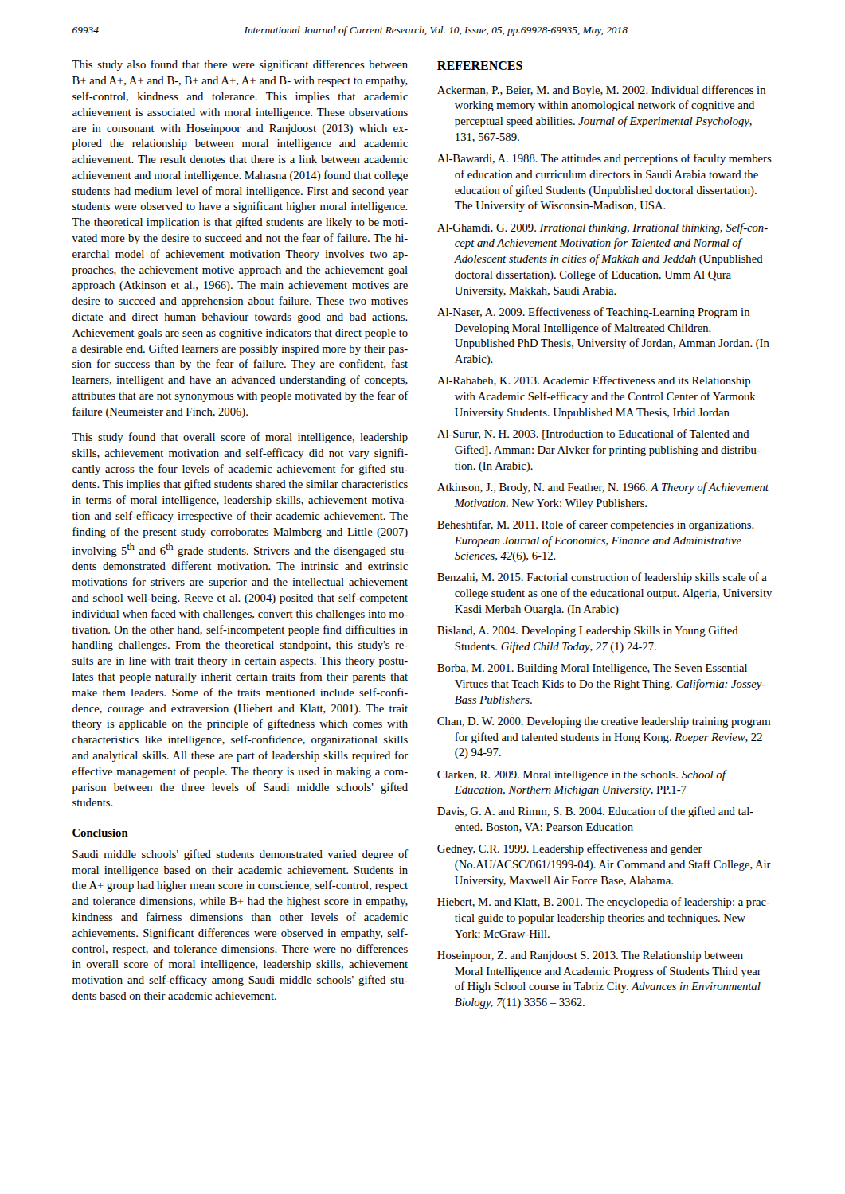69934 International Journal of Current Research, Vol. 10, Issue, 05, pp.69928-69935, May, 2018
This study also found that there were significant differences between B+ and A+, A+ and B-, B+ and A+, A+ and B- with respect to empathy, self-control, kindness and tolerance. This implies that academic achievement is associated with moral intelligence. These observations are in consonant with Hoseinpoor and Ranjdoost (2013) which explored the relationship between moral intelligence and academic achievement. The result denotes that there is a link between academic achievement and moral intelligence. Mahasna (2014) found that college students had medium level of moral intelligence. First and second year students were observed to have a significant higher moral intelligence. The theoretical implication is that gifted students are likely to be motivated more by the desire to succeed and not the fear of failure. The hierarchal model of achievement motivation Theory involves two approaches, the achievement motive approach and the achievement goal approach (Atkinson et al., 1966). The main achievement motives are desire to succeed and apprehension about failure. These two motives dictate and direct human behaviour towards good and bad actions. Achievement goals are seen as cognitive indicators that direct people to a desirable end. Gifted learners are possibly inspired more by their passion for success than by the fear of failure. They are confident, fast learners, intelligent and have an advanced understanding of concepts, attributes that are not synonymous with people motivated by the fear of failure (Neumeister and Finch, 2006).
This study found that overall score of moral intelligence, leadership skills, achievement motivation and self-efficacy did not vary significantly across the four levels of academic achievement for gifted students. This implies that gifted students shared the similar characteristics in terms of moral intelligence, leadership skills, achievement motivation and self-efficacy irrespective of their academic achievement. The finding of the present study corroborates Malmberg and Little (2007) involving 5th and 6th grade students. Strivers and the disengaged students demonstrated different motivation. The intrinsic and extrinsic motivations for strivers are superior and the intellectual achievement and school well-being. Reeve et al. (2004) posited that self-competent individual when faced with challenges, convert this challenges into motivation. On the other hand, self-incompetent people find difficulties in handling challenges. From the theoretical standpoint, this study's results are in line with trait theory in certain aspects. This theory postulates that people naturally inherit certain traits from their parents that make them leaders. Some of the traits mentioned include self-confidence, courage and extraversion (Hiebert and Klatt, 2001). The trait theory is applicable on the principle of giftedness which comes with characteristics like intelligence, self-confidence, organizational skills and analytical skills. All these are part of leadership skills required for effective management of people. The theory is used in making a comparison between the three levels of Saudi middle schools' gifted students.
Conclusion
Saudi middle schools' gifted students demonstrated varied degree of moral intelligence based on their academic achievement. Students in the A+ group had higher mean score in conscience, self-control, respect and tolerance dimensions, while B+ had the highest score in empathy, kindness and fairness dimensions than other levels of academic achievements. Significant differences were observed in empathy, self-control, respect, and tolerance dimensions. There were no differences in overall score of moral intelligence, leadership skills, achievement motivation and self-efficacy among Saudi middle schools' gifted students based on their academic achievement.
REFERENCES
Ackerman, P., Beier, M. and Boyle, M. 2002. Individual differences in working memory within anomological network of cognitive and perceptual speed abilities. Journal of Experimental Psychology, 131, 567-589.
Al-Bawardi, A. 1988. The attitudes and perceptions of faculty members of education and curriculum directors in Saudi Arabia toward the education of gifted Students (Unpublished doctoral dissertation). The University of Wisconsin-Madison, USA.
Al-Ghamdi, G. 2009. Irrational thinking, Irrational thinking, Self-concept and Achievement Motivation for Talented and Normal of Adolescent students in cities of Makkah and Jeddah (Unpublished doctoral dissertation). College of Education, Umm Al Qura University, Makkah, Saudi Arabia.
Al-Naser, A. 2009. Effectiveness of Teaching-Learning Program in Developing Moral Intelligence of Maltreated Children. Unpublished PhD Thesis, University of Jordan, Amman Jordan. (In Arabic).
Al-Rababeh, K. 2013. Academic Effectiveness and its Relationship with Academic Self-efficacy and the Control Center of Yarmouk University Students. Unpublished MA Thesis, Irbid Jordan
Al-Surur, N. H. 2003. [Introduction to Educational of Talented and Gifted]. Amman: Dar Alvker for printing publishing and distribution. (In Arabic).
Atkinson, J., Brody, N. and Feather, N. 1966. A Theory of Achievement Motivation. New York: Wiley Publishers.
Beheshtifar, M. 2011. Role of career competencies in organizations. European Journal of Economics, Finance and Administrative Sciences, 42(6), 6-12.
Benzahi, M. 2015. Factorial construction of leadership skills scale of a college student as one of the educational output. Algeria, University Kasdi Merbah Ouargla. (In Arabic)
Bisland, A. 2004. Developing Leadership Skills in Young Gifted Students. Gifted Child Today, 27 (1) 24-27.
Borba, M. 2001. Building Moral Intelligence, The Seven Essential Virtues that Teach Kids to Do the Right Thing. California: Jossey-Bass Publishers.
Chan, D. W. 2000. Developing the creative leadership training program for gifted and talented students in Hong Kong. Roeper Review, 22 (2) 94-97.
Clarken, R. 2009. Moral intelligence in the schools. School of Education, Northern Michigan University, PP.1-7
Davis, G. A. and Rimm, S. B. 2004. Education of the gifted and talented. Boston, VA: Pearson Education
Gedney, C.R. 1999. Leadership effectiveness and gender (No.AU/ACSC/061/1999-04). Air Command and Staff College, Air University, Maxwell Air Force Base, Alabama.
Hiebert, M. and Klatt, B. 2001. The encyclopedia of leadership: a practical guide to popular leadership theories and techniques. New York: McGraw-Hill.
Hoseinpoor, Z. and Ranjdoost S. 2013. The Relationship between Moral Intelligence and Academic Progress of Students Third year of High School course in Tabriz City. Advances in Environmental Biology, 7(11) 3356 – 3362.